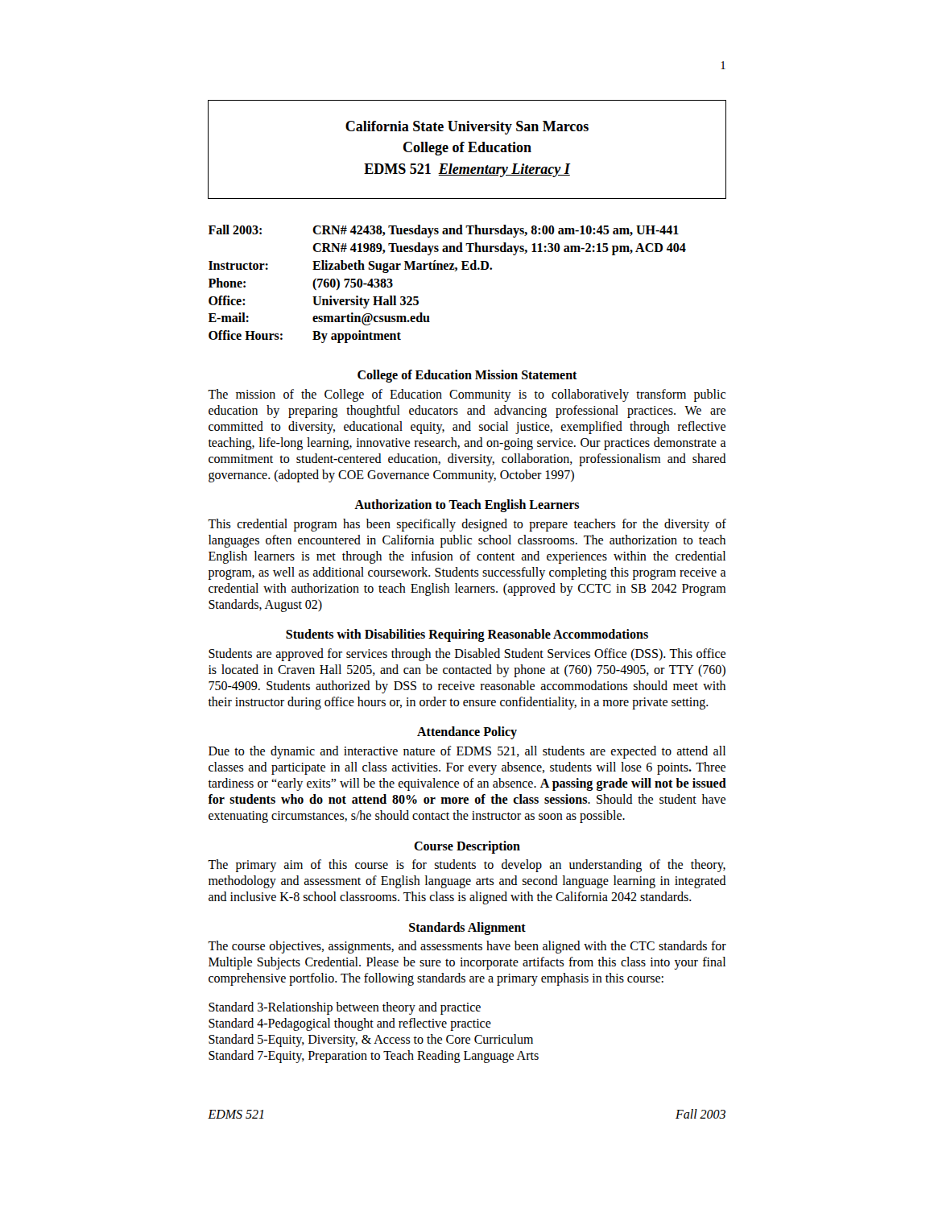1
California State University San Marcos
College of Education
EDMS 521 Elementary Literacy I
| Fall 2003: | CRN# 42438, Tuesdays and Thursdays, 8:00 am-10:45 am, UH-441 |
| | CRN# 41989, Tuesdays and Thursdays, 11:30 am-2:15 pm, ACD 404 |
| Instructor: | Elizabeth Sugar Martínez, Ed.D. |
| Phone: | (760) 750-4383 |
| Office: | University Hall 325 |
| E-mail: | esmartin@csusm.edu |
| Office Hours: | By appointment |
College of Education Mission Statement
The mission of the College of Education Community is to collaboratively transform public education by preparing thoughtful educators and advancing professional practices. We are committed to diversity, educational equity, and social justice, exemplified through reflective teaching, life-long learning, innovative research, and on-going service. Our practices demonstrate a commitment to student-centered education, diversity, collaboration, professionalism and shared governance. (adopted by COE Governance Community, October 1997)
Authorization to Teach English Learners
This credential program has been specifically designed to prepare teachers for the diversity of languages often encountered in California public school classrooms. The authorization to teach English learners is met through the infusion of content and experiences within the credential program, as well as additional coursework. Students successfully completing this program receive a credential with authorization to teach English learners. (approved by CCTC in SB 2042 Program Standards, August 02)
Students with Disabilities Requiring Reasonable Accommodations
Students are approved for services through the Disabled Student Services Office (DSS). This office is located in Craven Hall 5205, and can be contacted by phone at (760) 750-4905, or TTY (760) 750-4909. Students authorized by DSS to receive reasonable accommodations should meet with their instructor during office hours or, in order to ensure confidentiality, in a more private setting.
Attendance Policy
Due to the dynamic and interactive nature of EDMS 521, all students are expected to attend all classes and participate in all class activities. For every absence, students will lose 6 points. Three tardiness or “early exits” will be the equivalence of an absence. A passing grade will not be issued for students who do not attend 80% or more of the class sessions. Should the student have extenuating circumstances, s/he should contact the instructor as soon as possible.
Course Description
The primary aim of this course is for students to develop an understanding of the theory, methodology and assessment of English language arts and second language learning in integrated and inclusive K-8 school classrooms. This class is aligned with the California 2042 standards.
Standards Alignment
The course objectives, assignments, and assessments have been aligned with the CTC standards for Multiple Subjects Credential. Please be sure to incorporate artifacts from this class into your final comprehensive portfolio. The following standards are a primary emphasis in this course:
Standard 3-Relationship between theory and practice
Standard 4-Pedagogical thought and reflective practice
Standard 5-Equity, Diversity, & Access to the Core Curriculum
Standard 7-Equity, Preparation to Teach Reading Language Arts
EDMS 521 Fall 2003